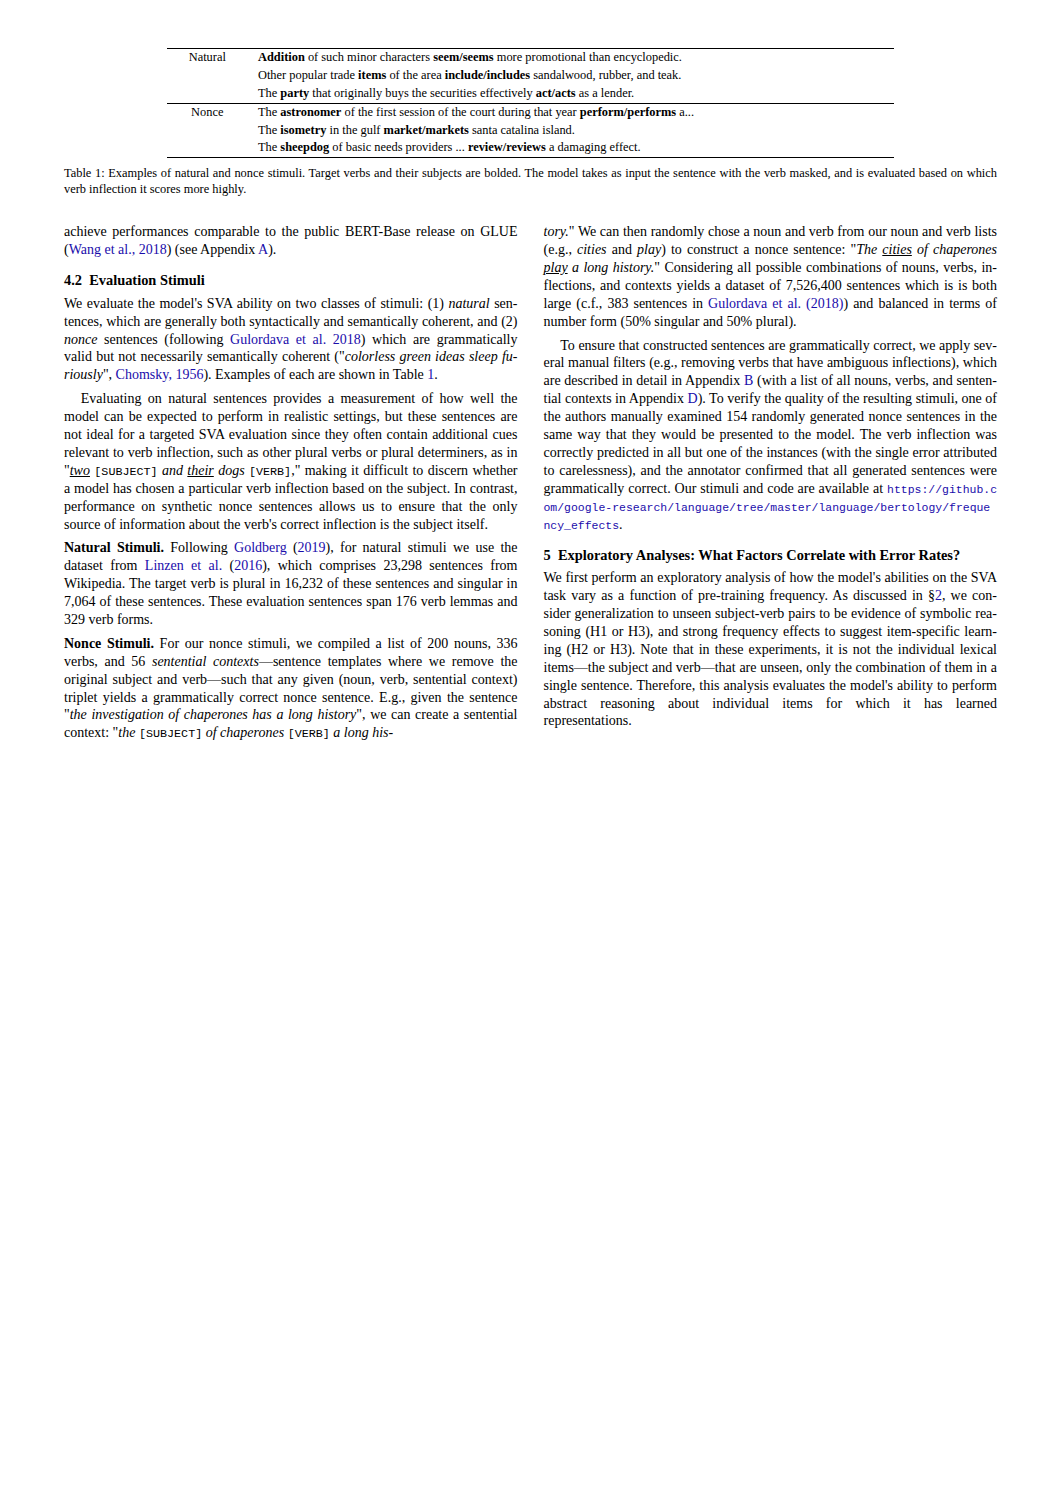| Natural | Addition of such minor characters seem/seems more promotional than encyclopedic. |
| | Other popular trade items of the area include/includes sandalwood, rubber, and teak. |
| | The party that originally buys the securities effectively act/acts as a lender. |
| Nonce | The astronomer of the first session of the court during that year perform/performs a... |
| | The isometry in the gulf market/markets santa catalina island. |
| | The sheepdog of basic needs providers ... review/reviews a damaging effect. |
Table 1: Examples of natural and nonce stimuli. Target verbs and their subjects are bolded. The model takes as input the sentence with the verb masked, and is evaluated based on which verb inflection it scores more highly.
achieve performances comparable to the public BERT-Base release on GLUE (Wang et al., 2018) (see Appendix A).
4.2 Evaluation Stimuli
We evaluate the model's SVA ability on two classes of stimuli: (1) natural sentences, which are generally both syntactically and semantically coherent, and (2) nonce sentences (following Gulordava et al. 2018) which are grammatically valid but not necessarily semantically coherent ("colorless green ideas sleep furiously", Chomsky, 1956). Examples of each are shown in Table 1.
Evaluating on natural sentences provides a measurement of how well the model can be expected to perform in realistic settings, but these sentences are not ideal for a targeted SVA evaluation since they often contain additional cues relevant to verb inflection, such as other plural verbs or plural determiners, as in "two [SUBJECT] and their dogs [VERB]," making it difficult to discern whether a model has chosen a particular verb inflection based on the subject. In contrast, performance on synthetic nonce sentences allows us to ensure that the only source of information about the verb's correct inflection is the subject itself.
Natural Stimuli. Following Goldberg (2019), for natural stimuli we use the dataset from Linzen et al. (2016), which comprises 23,298 sentences from Wikipedia. The target verb is plural in 16,232 of these sentences and singular in 7,064 of these sentences. These evaluation sentences span 176 verb lemmas and 329 verb forms.
Nonce Stimuli. For our nonce stimuli, we compiled a list of 200 nouns, 336 verbs, and 56 sentential contexts—sentence templates where we remove the original subject and verb—such that any given (noun, verb, sentential context) triplet yields a grammatically correct nonce sentence. E.g., given the sentence "the investigation of chaperones has a long history", we can create a sentential context: "the [SUBJECT] of chaperones [VERB] a long his-
tory." We can then randomly chose a noun and verb from our noun and verb lists (e.g., cities and play) to construct a nonce sentence: "The cities of chaperones play a long history." Considering all possible combinations of nouns, verbs, inflections, and contexts yields a dataset of 7,526,400 sentences which is is both large (c.f., 383 sentences in Gulordava et al. (2018)) and balanced in terms of number form (50% singular and 50% plural).
To ensure that constructed sentences are grammatically correct, we apply several manual filters (e.g., removing verbs that have ambiguous inflections), which are described in detail in Appendix B (with a list of all nouns, verbs, and sentential contexts in Appendix D). To verify the quality of the resulting stimuli, one of the authors manually examined 154 randomly generated nonce sentences in the same way that they would be presented to the model. The verb inflection was correctly predicted in all but one of the instances (with the single error attributed to carelessness), and the annotator confirmed that all generated sentences were grammatically correct. Our stimuli and code are available at https://github.com/google-research/language/tree/master/language/bertology/frequency_effects.
5 Exploratory Analyses: What Factors Correlate with Error Rates?
We first perform an exploratory analysis of how the model's abilities on the SVA task vary as a function of pre-training frequency. As discussed in §2, we consider generalization to unseen subject-verb pairs to be evidence of symbolic reasoning (H1 or H3), and strong frequency effects to suggest item-specific learning (H2 or H3). Note that in these experiments, it is not the individual lexical items—the subject and verb—that are unseen, only the combination of them in a single sentence. Therefore, this analysis evaluates the model's ability to perform abstract reasoning about individual items for which it has learned representations.